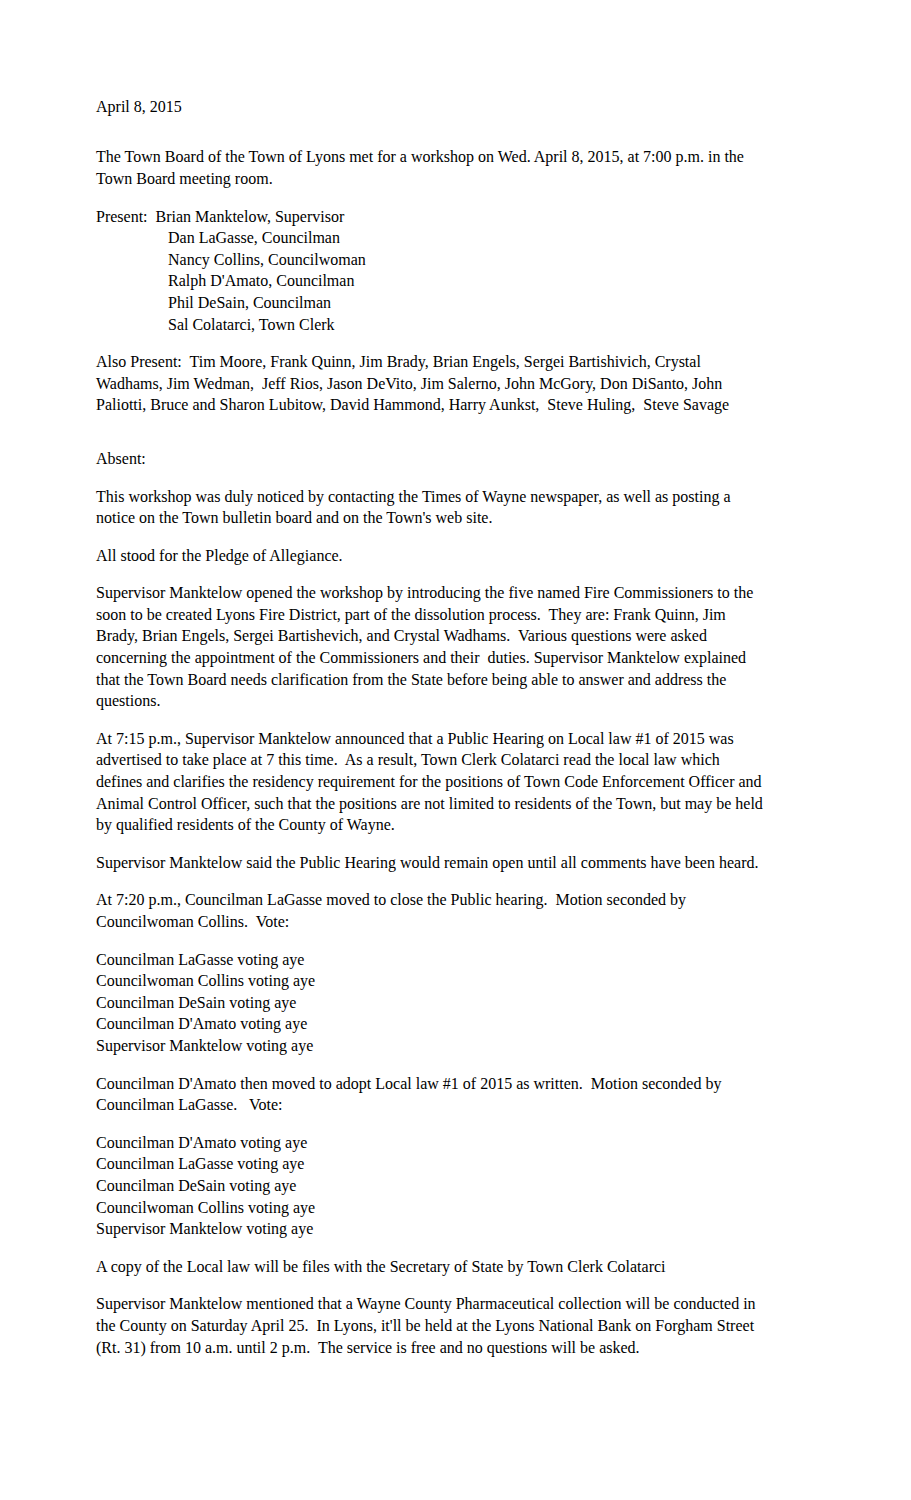April 8, 2015
The Town Board of the Town of Lyons met for a workshop on Wed. April 8, 2015, at 7:00 p.m. in the Town Board meeting room.
Present: Brian Manktelow, Supervisor
Dan LaGasse, Councilman
Nancy Collins, Councilwoman
Ralph D'Amato, Councilman
Phil DeSain, Councilman
Sal Colatarci, Town Clerk
Also Present: Tim Moore, Frank Quinn, Jim Brady, Brian Engels, Sergei Bartishivich, Crystal Wadhams, Jim Wedman, Jeff Rios, Jason DeVito, Jim Salerno, John McGory, Don DiSanto, John Paliotti, Bruce and Sharon Lubitow, David Hammond, Harry Aunkst, Steve Huling, Steve Savage
Absent:
This workshop was duly noticed by contacting the Times of Wayne newspaper, as well as posting a notice on the Town bulletin board and on the Town's web site.
All stood for the Pledge of Allegiance.
Supervisor Manktelow opened the workshop by introducing the five named Fire Commissioners to the soon to be created Lyons Fire District, part of the dissolution process. They are: Frank Quinn, Jim Brady, Brian Engels, Sergei Bartishevich, and Crystal Wadhams. Various questions were asked concerning the appointment of the Commissioners and their duties. Supervisor Manktelow explained that the Town Board needs clarification from the State before being able to answer and address the questions.
At 7:15 p.m., Supervisor Manktelow announced that a Public Hearing on Local law #1 of 2015 was advertised to take place at 7 this time. As a result, Town Clerk Colatarci read the local law which defines and clarifies the residency requirement for the positions of Town Code Enforcement Officer and Animal Control Officer, such that the positions are not limited to residents of the Town, but may be held by qualified residents of the County of Wayne.
Supervisor Manktelow said the Public Hearing would remain open until all comments have been heard.
At 7:20 p.m., Councilman LaGasse moved to close the Public hearing. Motion seconded by Councilwoman Collins. Vote:
Councilman LaGasse voting aye
Councilwoman Collins voting aye
Councilman DeSain voting aye
Councilman D'Amato voting aye
Supervisor Manktelow voting aye
Councilman D'Amato then moved to adopt Local law #1 of 2015 as written. Motion seconded by Councilman LaGasse. Vote:
Councilman D'Amato voting aye
Councilman LaGasse voting aye
Councilman DeSain voting aye
Councilwoman Collins voting aye
Supervisor Manktelow voting aye
A copy of the Local law will be files with the Secretary of State by Town Clerk Colatarci
Supervisor Manktelow mentioned that a Wayne County Pharmaceutical collection will be conducted in the County on Saturday April 25. In Lyons, it'll be held at the Lyons National Bank on Forgham Street (Rt. 31) from 10 a.m. until 2 p.m. The service is free and no questions will be asked.